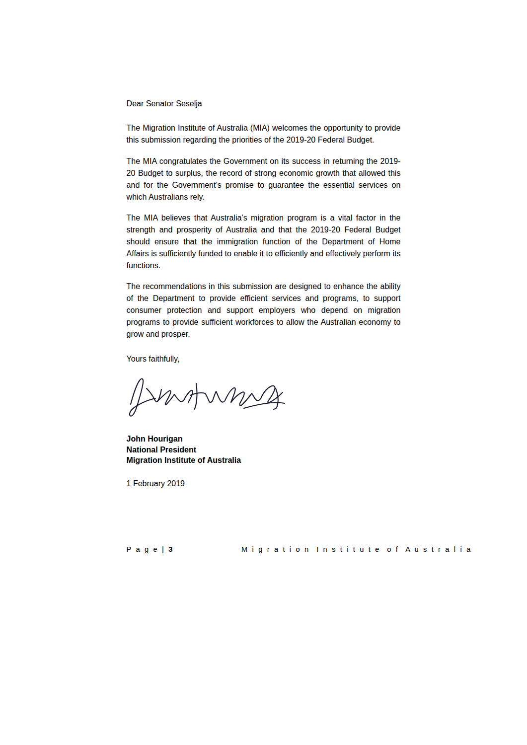Dear Senator Seselja
The Migration Institute of Australia (MIA) welcomes the opportunity to provide this submission regarding the priorities of the 2019-20 Federal Budget.
The MIA congratulates the Government on its success in returning the 2019-20 Budget to surplus, the record of strong economic growth that allowed this and for the Government’s promise to guarantee the essential services on which Australians rely.
The MIA believes that Australia’s migration program is a vital factor in the strength and prosperity of Australia and that the 2019-20 Federal Budget should ensure that the immigration function of the Department of Home Affairs is sufficiently funded to enable it to efficiently and effectively perform its functions.
The recommendations in this submission are designed to enhance the ability of the Department to provide efficient services and programs, to support consumer protection and support employers who depend on migration programs to provide sufficient workforces to allow the Australian economy to grow and prosper.
Yours faithfully,
John Hourigan
National President
Migration Institute of Australia
1 February 2019
P a g e | 3 M i g r a t i o n I n s t i t u t e o f A u s t r a l i a